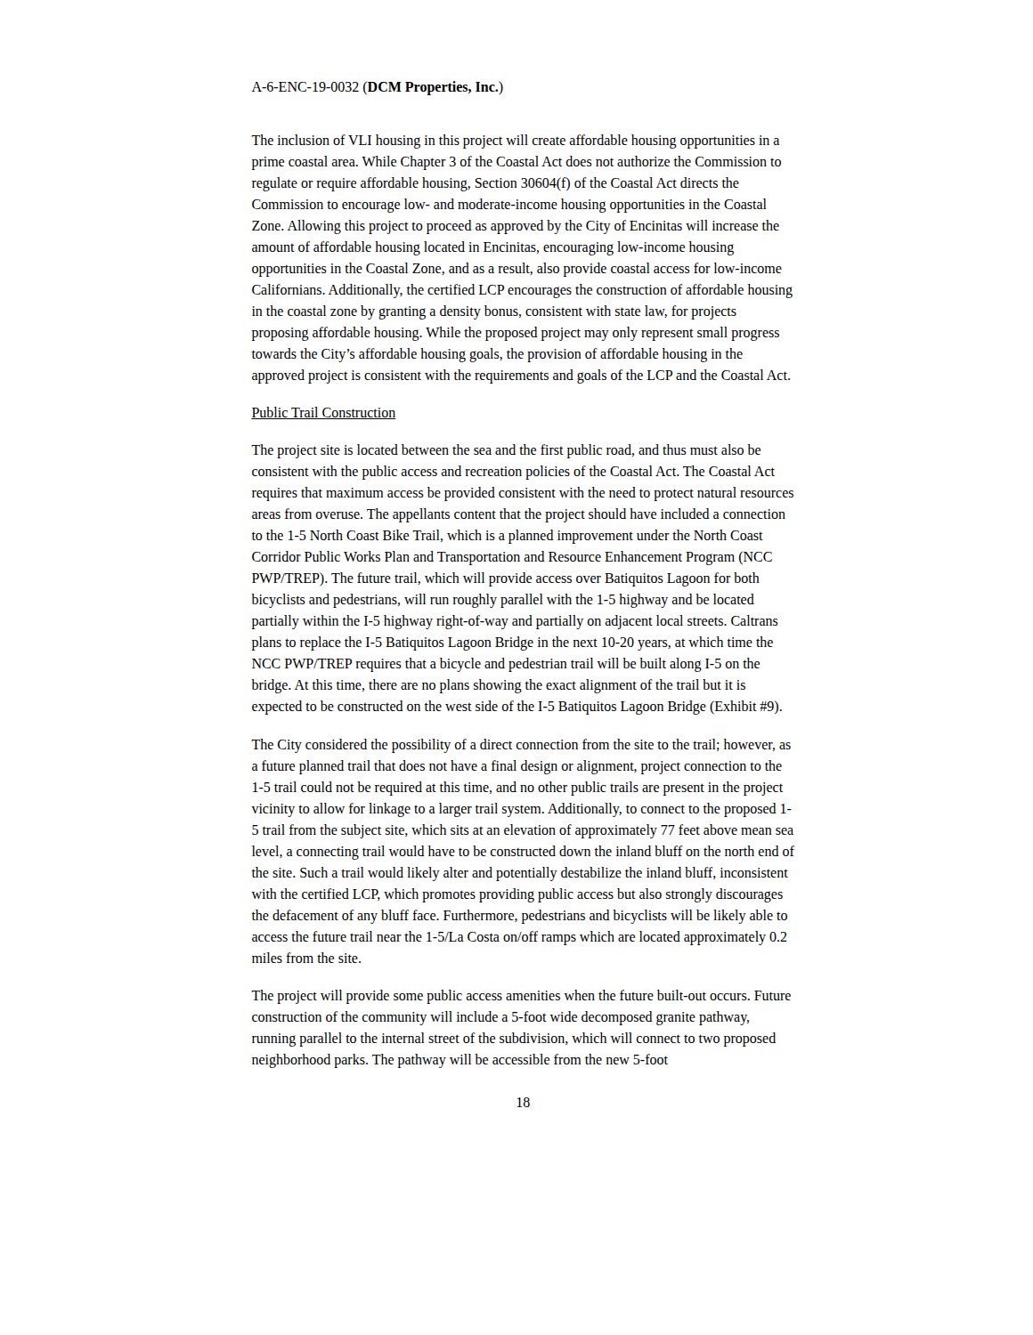A-6-ENC-19-0032 (DCM Properties, Inc.)
The inclusion of VLI housing in this project will create affordable housing opportunities in a prime coastal area. While Chapter 3 of the Coastal Act does not authorize the Commission to regulate or require affordable housing, Section 30604(f) of the Coastal Act directs the Commission to encourage low- and moderate-income housing opportunities in the Coastal Zone. Allowing this project to proceed as approved by the City of Encinitas will increase the amount of affordable housing located in Encinitas, encouraging low-income housing opportunities in the Coastal Zone, and as a result, also provide coastal access for low-income Californians. Additionally, the certified LCP encourages the construction of affordable housing in the coastal zone by granting a density bonus, consistent with state law, for projects proposing affordable housing. While the proposed project may only represent small progress towards the City’s affordable housing goals, the provision of affordable housing in the approved project is consistent with the requirements and goals of the LCP and the Coastal Act.
Public Trail Construction
The project site is located between the sea and the first public road, and thus must also be consistent with the public access and recreation policies of the Coastal Act. The Coastal Act requires that maximum access be provided consistent with the need to protect natural resources areas from overuse. The appellants content that the project should have included a connection to the 1-5 North Coast Bike Trail, which is a planned improvement under the North Coast Corridor Public Works Plan and Transportation and Resource Enhancement Program (NCC PWP/TREP). The future trail, which will provide access over Batiquitos Lagoon for both bicyclists and pedestrians, will run roughly parallel with the 1-5 highway and be located partially within the I-5 highway right-of-way and partially on adjacent local streets. Caltrans plans to replace the I-5 Batiquitos Lagoon Bridge in the next 10-20 years, at which time the NCC PWP/TREP requires that a bicycle and pedestrian trail will be built along I-5 on the bridge. At this time, there are no plans showing the exact alignment of the trail but it is expected to be constructed on the west side of the I-5 Batiquitos Lagoon Bridge (Exhibit #9).
The City considered the possibility of a direct connection from the site to the trail; however, as a future planned trail that does not have a final design or alignment, project connection to the 1-5 trail could not be required at this time, and no other public trails are present in the project vicinity to allow for linkage to a larger trail system. Additionally, to connect to the proposed 1-5 trail from the subject site, which sits at an elevation of approximately 77 feet above mean sea level, a connecting trail would have to be constructed down the inland bluff on the north end of the site. Such a trail would likely alter and potentially destabilize the inland bluff, inconsistent with the certified LCP, which promotes providing public access but also strongly discourages the defacement of any bluff face. Furthermore, pedestrians and bicyclists will be likely able to access the future trail near the 1-5/La Costa on/off ramps which are located approximately 0.2 miles from the site.
The project will provide some public access amenities when the future built-out occurs. Future construction of the community will include a 5-foot wide decomposed granite pathway, running parallel to the internal street of the subdivision, which will connect to two proposed neighborhood parks. The pathway will be accessible from the new 5-foot
18